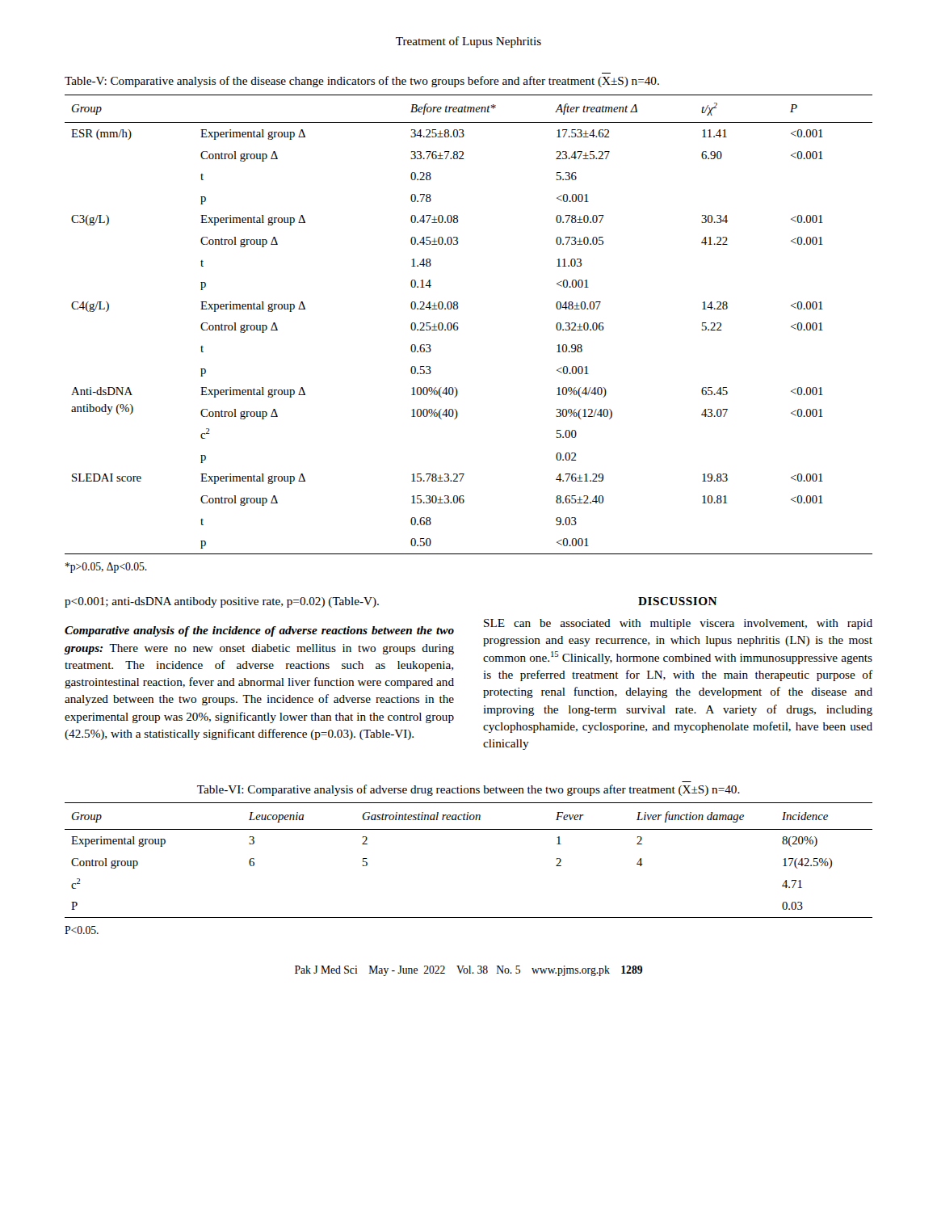Treatment of Lupus Nephritis
Table-V: Comparative analysis of the disease change indicators of the two groups before and after treatment (X±S) n=40.
| Group | | Before treatment* | After treatment Δ | t/χ 2 | P |
| --- | --- | --- | --- | --- | --- |
| ESR (mm/h) | Experimental group Δ | 34.25±8.03 | 17.53±4.62 | 11.41 | <0.001 |
| Control group Δ | 33.76±7.82 | 23.47±5.27 | 6.90 | <0.001 |
| t | 0.28 | 5.36 | | |
| p | 0.78 | <0.001 | | |
| C3(g/L) | Experimental group Δ | 0.47±0.08 | 0.78±0.07 | 30.34 | <0.001 |
| Control group Δ | 0.45±0.03 | 0.73±0.05 | 41.22 | <0.001 |
| t | 1.48 | 11.03 | | |
| p | 0.14 | <0.001 | | |
| C4(g/L) | Experimental group Δ | 0.24±0.08 | 048±0.07 | 14.28 | <0.001 |
| Control group Δ | 0.25±0.06 | 0.32±0.06 | 5.22 | <0.001 |
| t | 0.63 | 10.98 | | |
| p | 0.53 | <0.001 | | |
| Anti-dsDNA antibody (%) | Experimental group Δ | 100%(40) | 10%(4/40) | 65.45 | <0.001 |
| Control group Δ | 100%(40) | 30%(12/40) | 43.07 | <0.001 |
| c 2 | | 5.00 | | |
| p | | 0.02 | | |
| SLEDAI score | Experimental group Δ | 15.78±3.27 | 4.76±1.29 | 19.83 | <0.001 |
| Control group Δ | 15.30±3.06 | 8.65±2.40 | 10.81 | <0.001 |
| t | 0.68 | 9.03 | | |
| p | 0.50 | <0.001 | | |
*p>0.05, Δp<0.05.
p<0.001; anti-dsDNA antibody positive rate, p=0.02) (Table-V).
Comparative analysis of the incidence of adverse reactions between the two groups: There were no new onset diabetic mellitus in two groups during treatment. The incidence of adverse reactions such as leukopenia, gastrointestinal reaction, fever and abnormal liver function were compared and analyzed between the two groups. The incidence of adverse reactions in the experimental group was 20%, significantly lower than that in the control group (42.5%), with a statistically significant difference (p=0.03). (Table-VI).
DISCUSSION
SLE can be associated with multiple viscera involvement, with rapid progression and easy recurrence, in which lupus nephritis (LN) is the most common one.15 Clinically, hormone combined with immunosuppressive agents is the preferred treatment for LN, with the main therapeutic purpose of protecting renal function, delaying the development of the disease and improving the long-term survival rate. A variety of drugs, including cyclophosphamide, cyclosporine, and mycophenolate mofetil, have been used clinically
Table-VI: Comparative analysis of adverse drug reactions between the two groups after treatment (X±S) n=40.
| Group | Leucopenia | Gastrointestinal reaction | Fever | Liver function damage | Incidence |
| --- | --- | --- | --- | --- | --- |
| Experimental group | 3 | 2 | 1 | 2 | 8(20%) |
| Control group | 6 | 5 | 2 | 4 | 17(42.5%) |
| c 2 | | | | | 4.71 |
| P | | | | | 0.03 |
P<0.05.
Pak J Med Sci May - June 2022 Vol. 38 No. 5 www.pjms.org.pk 1289